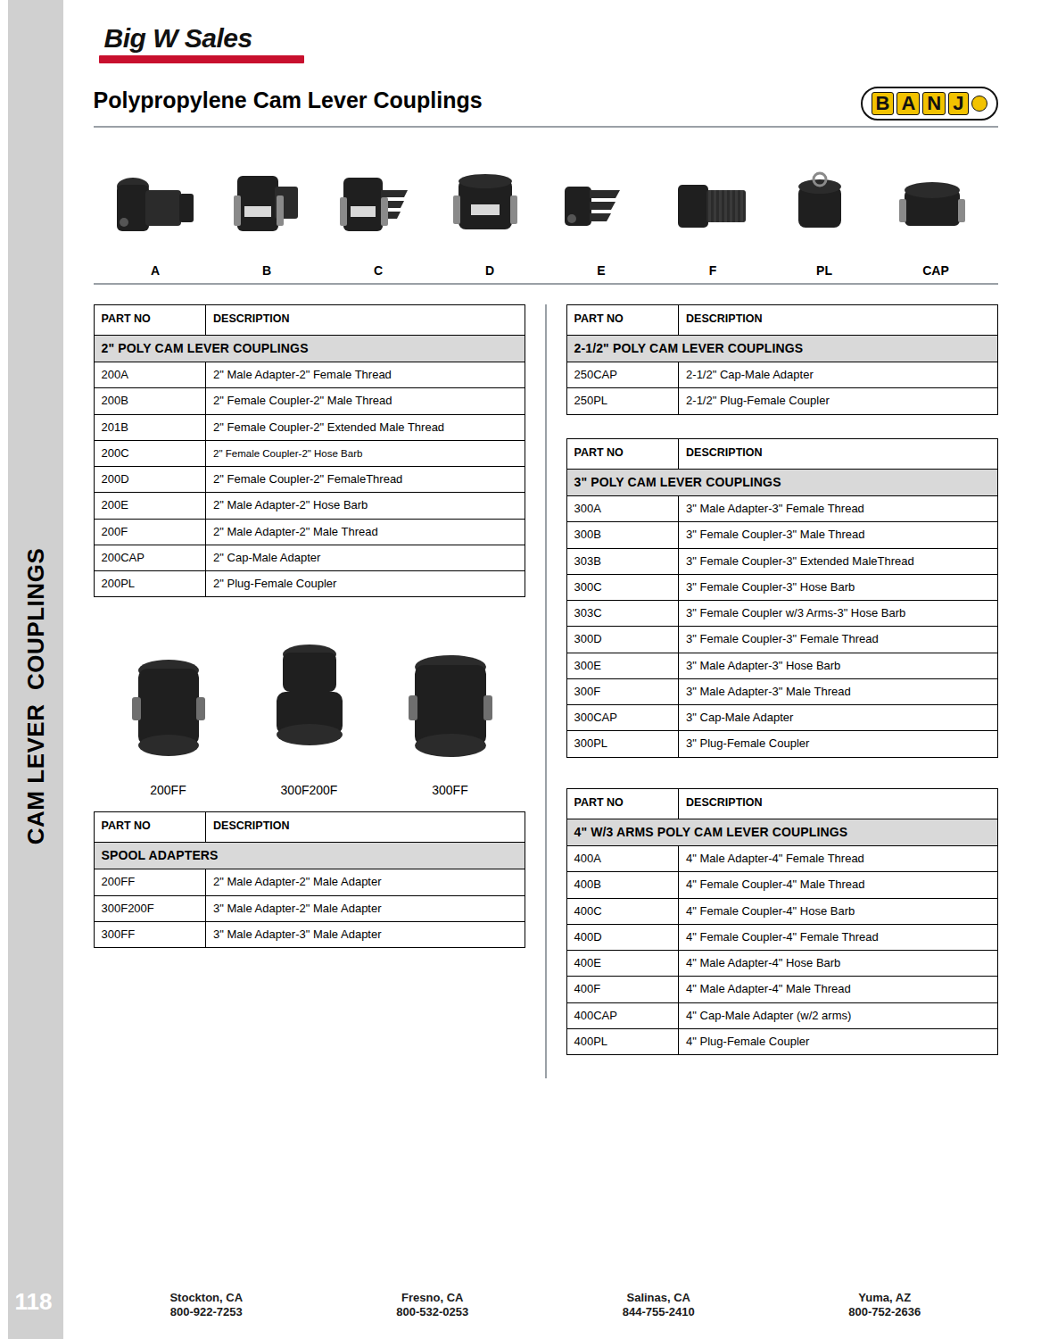CAM LEVER COUPLINGS
118
Big W Sales
Polypropylene Cam Lever Couplings
BANJ
A
B
C
D
E
F
PL
CAP
| PART NO | DESCRIPTION |
| --- | --- |
| 2" POLY CAM LEVER COUPLINGS |
| 200A | 2" Male Adapter-2" Female Thread |
| 200B | 2" Female Coupler-2" Male Thread |
| 201B | 2" Female Coupler-2" Extended Male Thread |
| 200C | 2" Female Coupler-2" Hose Barb |
| 200D | 2" Female Coupler-2" FemaleThread |
| 200E | 2" Male Adapter-2" Hose Barb |
| 200F | 2" Male Adapter-2" Male Thread |
| 200CAP | 2" Cap-Male Adapter |
| 200PL | 2" Plug-Female Coupler |
200FF
300F200F
300FF
| PART NO | DESCRIPTION |
| --- | --- |
| SPOOL ADAPTERS |
| 200FF | 2" Male Adapter-2" Male Adapter |
| 300F200F | 3" Male Adapter-2" Male Adapter |
| 300FF | 3" Male Adapter-3" Male Adapter |
| PART NO | DESCRIPTION |
| --- | --- |
| 2-1/2" POLY CAM LEVER COUPLINGS |
| 250CAP | 2-1/2" Cap-Male Adapter |
| 250PL | 2-1/2" Plug-Female Coupler |
| PART NO | DESCRIPTION |
| --- | --- |
| 3" POLY CAM LEVER COUPLINGS |
| 300A | 3" Male Adapter-3" Female Thread |
| 300B | 3" Female Coupler-3" Male Thread |
| 303B | 3" Female Coupler-3" Extended MaleThread |
| 300C | 3" Female Coupler-3" Hose Barb |
| 303C | 3" Female Coupler w/3 Arms-3" Hose Barb |
| 300D | 3" Female Coupler-3" Female Thread |
| 300E | 3" Male Adapter-3" Hose Barb |
| 300F | 3" Male Adapter-3" Male Thread |
| 300CAP | 3" Cap-Male Adapter |
| 300PL | 3" Plug-Female Coupler |
| PART NO | DESCRIPTION |
| --- | --- |
| 4" W/3 ARMS POLY CAM LEVER COUPLINGS |
| 400A | 4" Male Adapter-4" Female Thread |
| 400B | 4" Female Coupler-4" Male Thread |
| 400C | 4" Female Coupler-4" Hose Barb |
| 400D | 4" Female Coupler-4" Female Thread |
| 400E | 4" Male Adapter-4" Hose Barb |
| 400F | 4" Male Adapter-4" Male Thread |
| 400CAP | 4" Cap-Male Adapter (w/2 arms) |
| 400PL | 4" Plug-Female Coupler |
Stockton, CA 800-922-7253
Fresno, CA 800-532-0253
Salinas, CA 844-755-2410
Yuma, AZ 800-752-2636